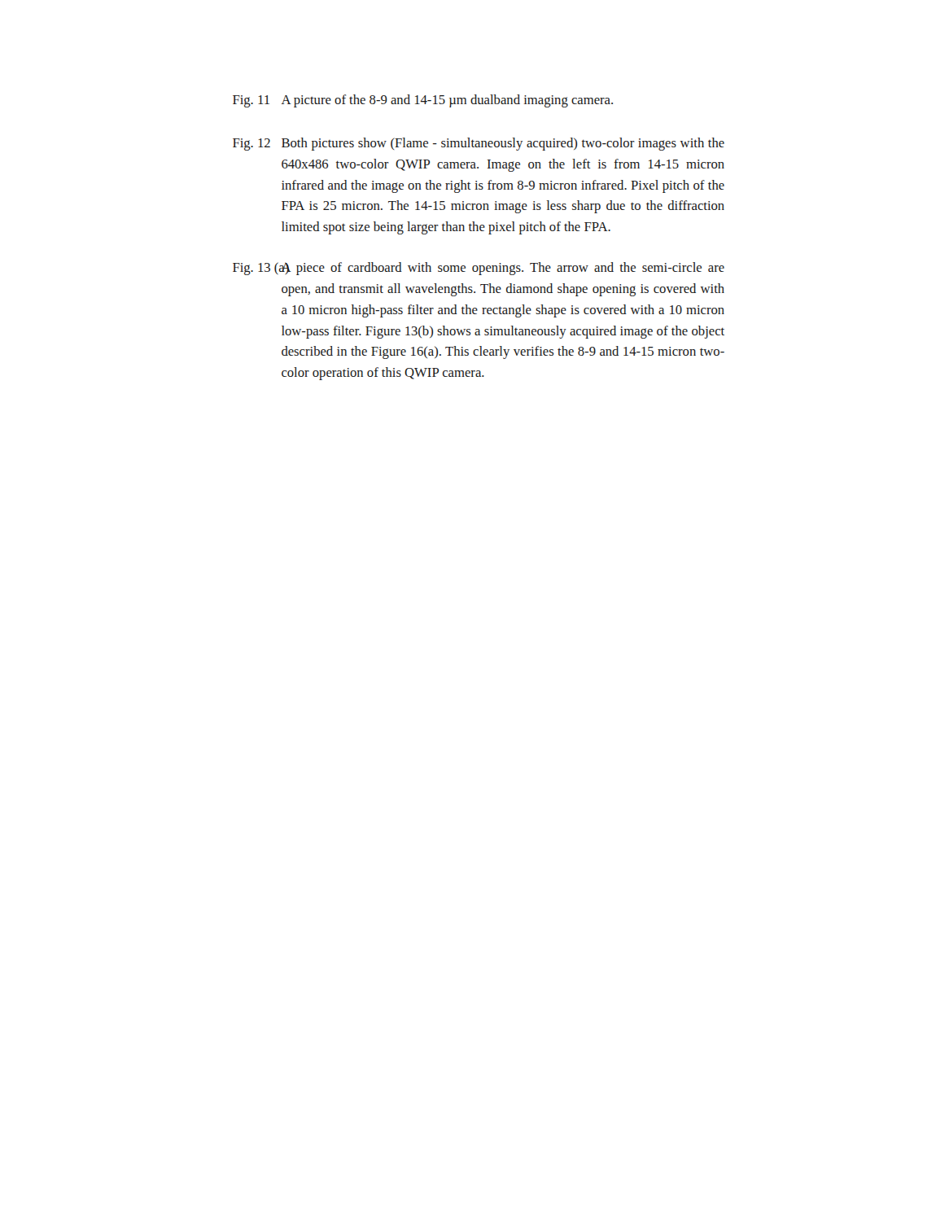Fig. 11 A picture of the 8-9 and 14-15 µm dualband imaging camera.
Fig. 12 Both pictures show (Flame - simultaneously acquired) two-color images with the 640x486 two-color QWIP camera. Image on the left is from 14-15 micron infrared and the image on the right is from 8-9 micron infrared. Pixel pitch of the FPA is 25 micron. The 14-15 micron image is less sharp due to the diffraction limited spot size being larger than the pixel pitch of the FPA.
Fig. 13 (a) A piece of cardboard with some openings. The arrow and the semi-circle are open, and transmit all wavelengths. The diamond shape opening is covered with a 10 micron high-pass filter and the rectangle shape is covered with a 10 micron low-pass filter. Figure 13(b) shows a simultaneously acquired image of the object described in the Figure 16(a). This clearly verifies the 8-9 and 14-15 micron two-color operation of this QWIP camera.